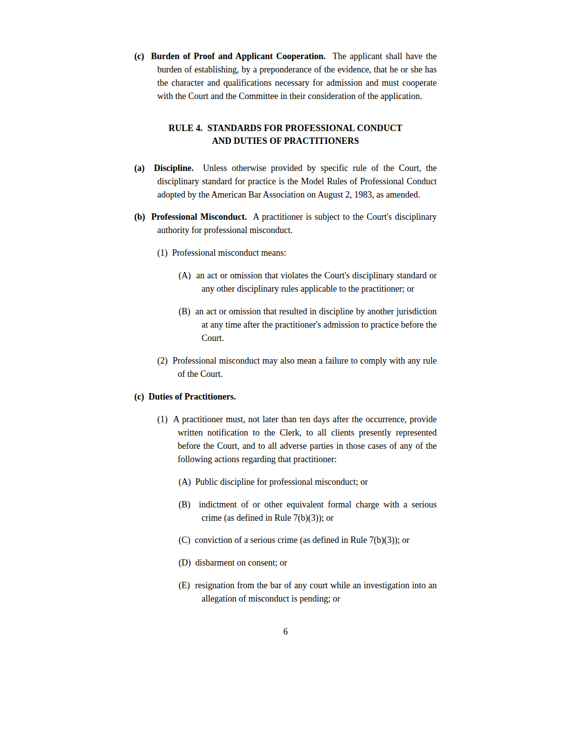(c) Burden of Proof and Applicant Cooperation. The applicant shall have the burden of establishing, by a preponderance of the evidence, that he or she has the character and qualifications necessary for admission and must cooperate with the Court and the Committee in their consideration of the application.
RULE 4. STANDARDS FOR PROFESSIONAL CONDUCT
AND DUTIES OF PRACTITIONERS
(a) Discipline. Unless otherwise provided by specific rule of the Court, the disciplinary standard for practice is the Model Rules of Professional Conduct adopted by the American Bar Association on August 2, 1983, as amended.
(b) Professional Misconduct. A practitioner is subject to the Court's disciplinary authority for professional misconduct.
(1) Professional misconduct means:
(A) an act or omission that violates the Court's disciplinary standard or any other disciplinary rules applicable to the practitioner; or
(B) an act or omission that resulted in discipline by another jurisdiction at any time after the practitioner's admission to practice before the Court.
(2) Professional misconduct may also mean a failure to comply with any rule of the Court.
(c) Duties of Practitioners.
(1) A practitioner must, not later than ten days after the occurrence, provide written notification to the Clerk, to all clients presently represented before the Court, and to all adverse parties in those cases of any of the following actions regarding that practitioner:
(A) Public discipline for professional misconduct; or
(B) indictment of or other equivalent formal charge with a serious crime (as defined in Rule 7(b)(3)); or
(C) conviction of a serious crime (as defined in Rule 7(b)(3)); or
(D) disbarment on consent; or
(E) resignation from the bar of any court while an investigation into an allegation of misconduct is pending; or
6